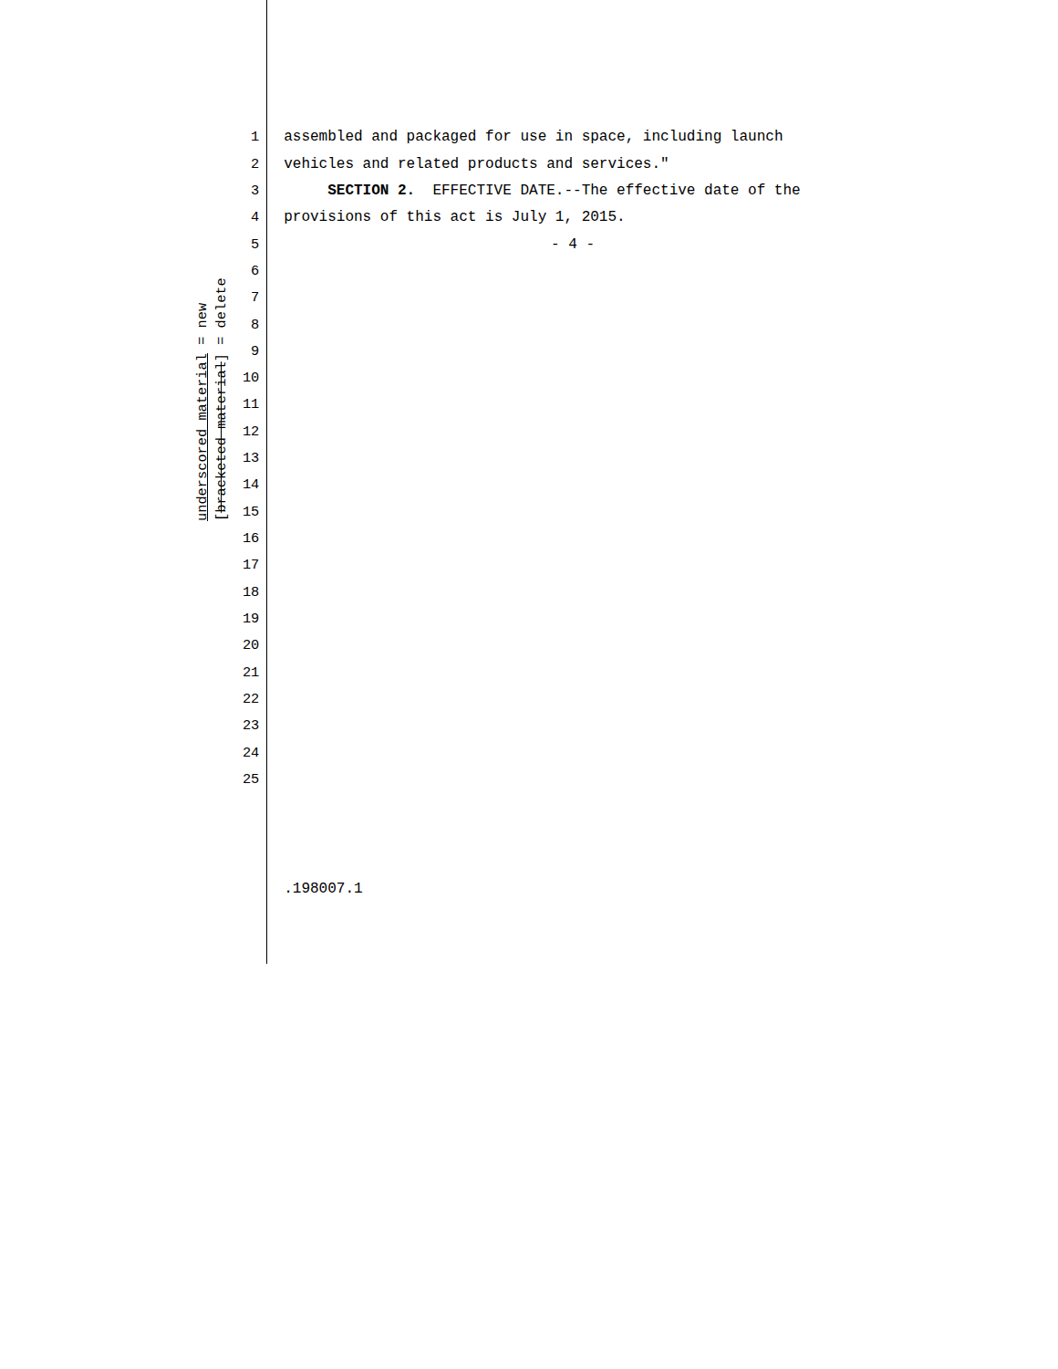underscored material = new [bracketed material] = delete
1
2
3
4
5
6
7
8
9
10
11
12
13
14
15
16
17
18
19
20
21
22
23
24
25
assembled and packaged for use in space, including launch vehicles and related products and services." SECTION 2. EFFECTIVE DATE.--The effective date of the provisions of this act is July 1, 2015. - 4 -
.198007.1